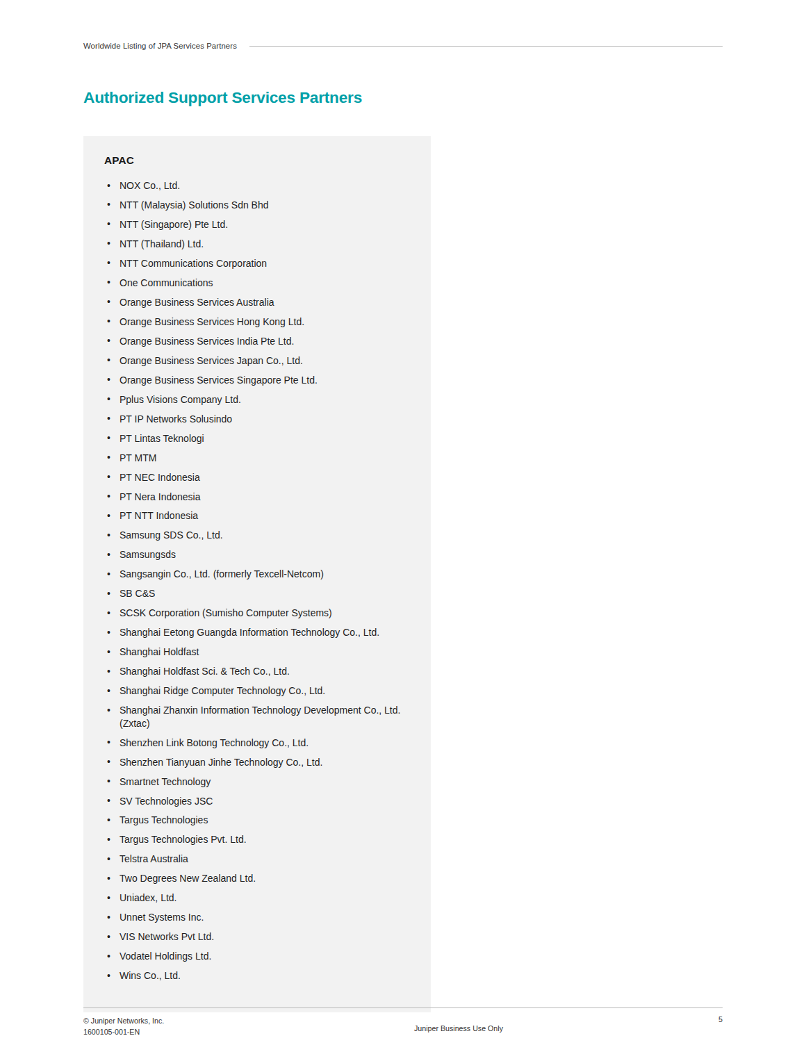Worldwide Listing of JPA Services Partners
Authorized Support Services Partners
APAC
NOX Co., Ltd.
NTT (Malaysia) Solutions Sdn Bhd
NTT (Singapore) Pte Ltd.
NTT (Thailand) Ltd.
NTT Communications Corporation
One Communications
Orange Business Services Australia
Orange Business Services Hong Kong Ltd.
Orange Business Services India Pte Ltd.
Orange Business Services Japan Co., Ltd.
Orange Business Services Singapore Pte Ltd.
Pplus Visions Company Ltd.
PT IP Networks Solusindo
PT Lintas Teknologi
PT MTM
PT NEC Indonesia
PT Nera Indonesia
PT NTT Indonesia
Samsung SDS Co., Ltd.
Samsungsds
Sangsangin Co., Ltd. (formerly Texcell-Netcom)
SB C&S
SCSK Corporation (Sumisho Computer Systems)
Shanghai Eetong Guangda Information Technology Co., Ltd.
Shanghai Holdfast
Shanghai Holdfast Sci. & Tech Co., Ltd.
Shanghai Ridge Computer Technology Co., Ltd.
Shanghai Zhanxin Information Technology Development Co., Ltd. (Zxtac)
Shenzhen Link Botong Technology Co., Ltd.
Shenzhen Tianyuan Jinhe Technology Co., Ltd.
Smartnet Technology
SV Technologies JSC
Targus Technologies
Targus Technologies Pvt. Ltd.
Telstra Australia
Two Degrees New Zealand Ltd.
Uniadex, Ltd.
Unnet Systems Inc.
VIS Networks Pvt Ltd.
Vodatel Holdings Ltd.
Wins Co., Ltd.
© Juniper Networks, Inc.
1600105-001-EN
Juniper Business Use Only
5